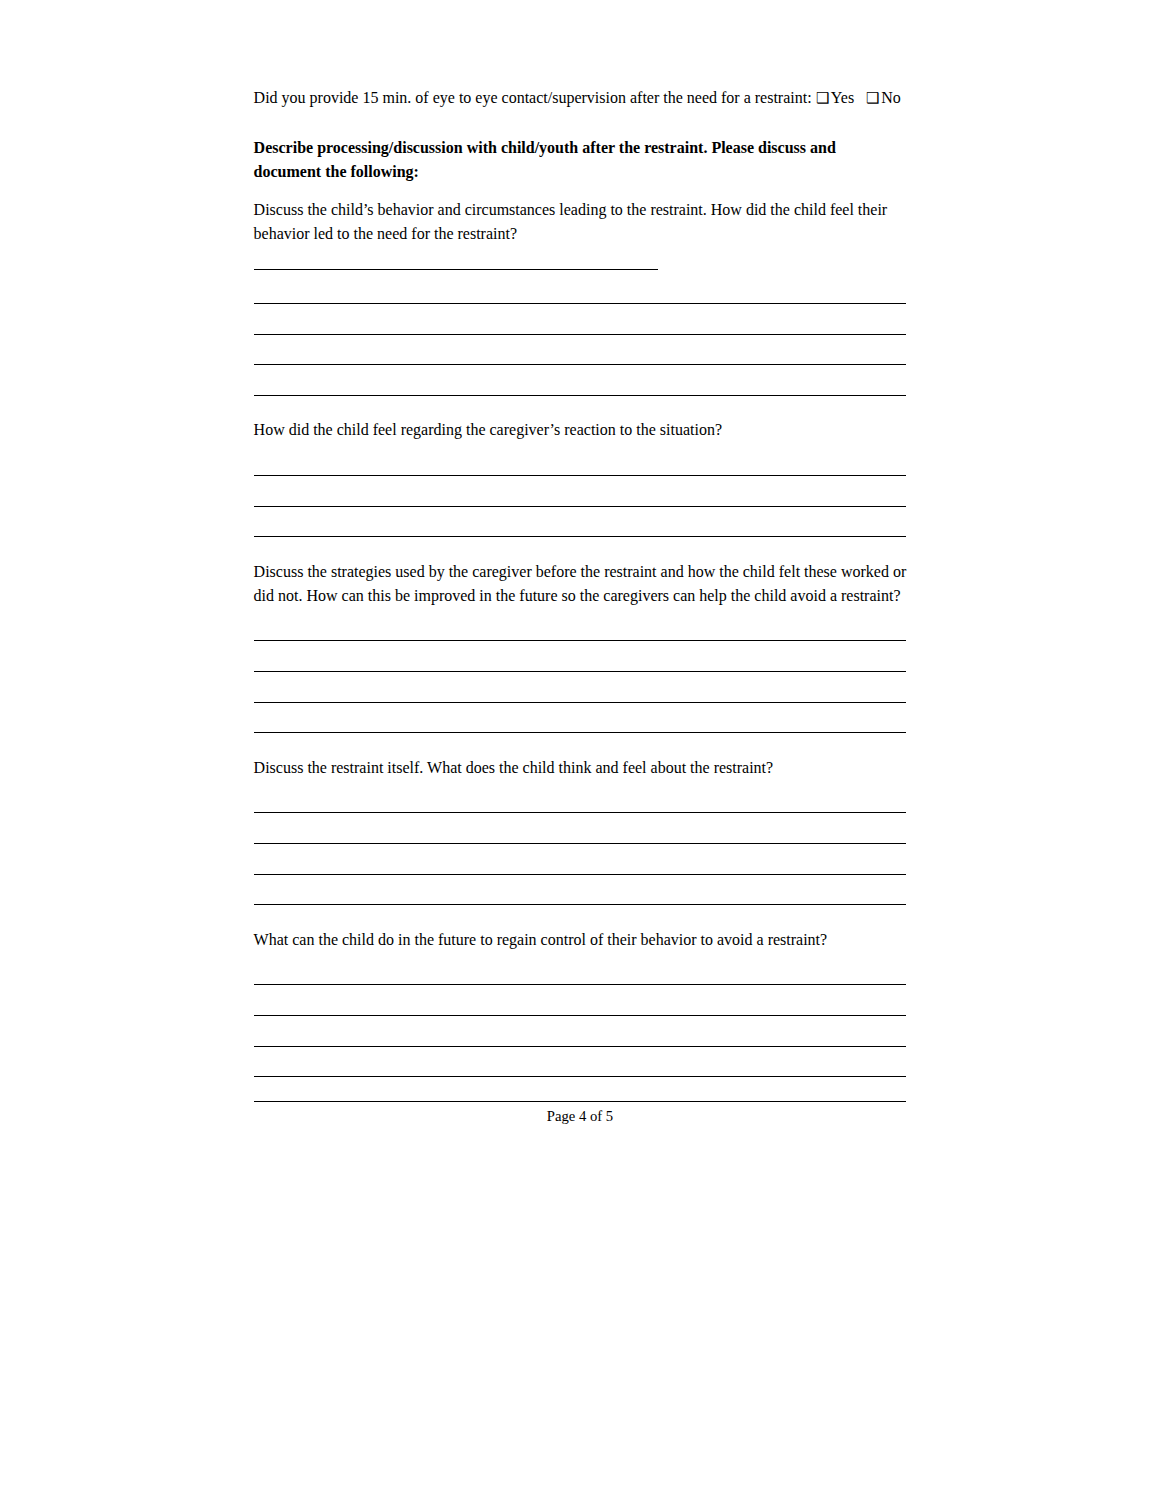Did you provide 15 min. of eye to eye contact/supervision after the need for a restraint: ❑Yes ❑No
Describe processing/discussion with child/youth after the restraint. Please discuss and document the following:
Discuss the child’s behavior and circumstances leading to the restraint. How did the child feel their behavior led to the need for the restraint?
How did the child feel regarding the caregiver’s reaction to the situation?
Discuss the strategies used by the caregiver before the restraint and how the child felt these worked or did not. How can this be improved in the future so the caregivers can help the child avoid a restraint?
Discuss the restraint itself. What does the child think and feel about the restraint?
What can the child do in the future to regain control of their behavior to avoid a restraint?
Page 4 of 5